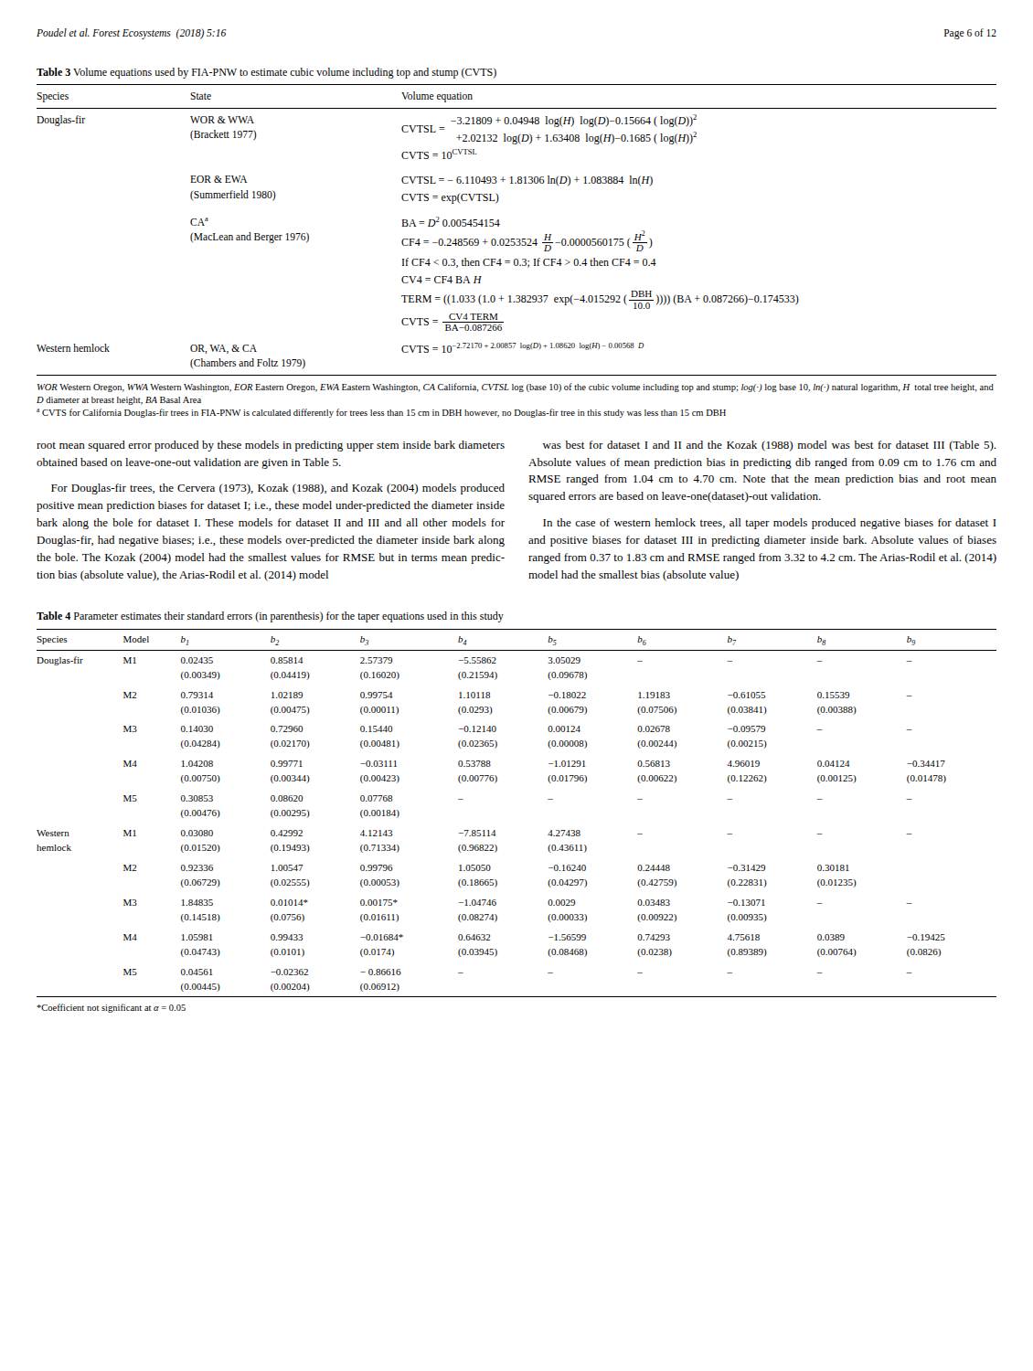Poudel et al. Forest Ecosystems (2018) 5:16
Page 6 of 12
Table 3 Volume equations used by FIA-PNW to estimate cubic volume including top and stump (CVTS)
| Species | State | Volume equation |
| --- | --- | --- |
| Douglas-fir | WOR & WWA (Brackett 1977) | CVTSL = −3.21809 + 0.04948 log( H ) log( D )−0.15664 ( log( D )) 2 +2.02132 log( D ) + 1.63408 log( H )−0.1685 ( log( H )) 2 CVTS = 10 CVTSL |
| | EOR & EWA (Summerfield 1980) | CVTSL = − 6.110493 + 1.81306 ln( D ) + 1.083884 ln( H ) CVTS = exp(CVTSL) |
| | CA a (MacLean and Berger 1976) | BA = D 2 0.005454154 CF4 = −0.248569 + 0.0253524 H D −0.0000560175 ( H 2 D ) If CF4 < 0.3, then CF4 = 0.3; If CF4 > 0.4 then CF4 = 0.4 CV4 = CF4 BA H TERM = ((1.033 (1.0 + 1.382937 exp(−4.015292 ( DBH 10.0 )))) (BA + 0.087266)−0.174533) CVTS = CV4 TERM BA−0.087266 |
| Western hemlock | OR, WA, & CA (Chambers and Foltz 1979) | CVTS = 10 −2.72170 + 2.00857 log( D ) + 1.08620 log( H ) − 0.00568 D |
WOR Western Oregon, WWA Western Washington, EOR Eastern Oregon, EWA Eastern Washington, CA California, CVTSL log (base 10) of the cubic volume including top and stump; log(·) log base 10, ln(·) natural logarithm, H total tree height, and D diameter at breast height, BA Basal Area
a CVTS for California Douglas-fir trees in FIA-PNW is calculated differently for trees less than 15 cm in DBH however, no Douglas-fir tree in this study was less than 15 cm DBH
root mean squared error produced by these models in predicting upper stem inside bark diameters obtained based on leave-one-out validation are given in Table 5.
For Douglas-fir trees, the Cervera (1973), Kozak (1988), and Kozak (2004) models produced positive mean prediction biases for dataset I; i.e., these model under-predicted the diameter inside bark along the bole for dataset I. These models for dataset II and III and all other models for Douglas-fir, had negative biases; i.e., these models over-predicted the diameter inside bark along the bole. The Kozak (2004) model had the smallest values for RMSE but in terms mean prediction bias (absolute value), the Arias-Rodil et al. (2014) model
was best for dataset I and II and the Kozak (1988) model was best for dataset III (Table 5). Absolute values of mean prediction bias in predicting dib ranged from 0.09 cm to 1.76 cm and RMSE ranged from 1.04 cm to 4.70 cm. Note that the mean prediction bias and root mean squared errors are based on leave-one(dataset)-out validation.
In the case of western hemlock trees, all taper models produced negative biases for dataset I and positive biases for dataset III in predicting diameter inside bark. Absolute values of biases ranged from 0.37 to 1.83 cm and RMSE ranged from 3.32 to 4.2 cm. The Arias-Rodil et al. (2014) model had the smallest bias (absolute value)
Table 4 Parameter estimates their standard errors (in parenthesis) for the taper equations used in this study
| Species | Model | b 1 | b 2 | b 3 | b 4 | b 5 | b 6 | b 7 | b 8 | b 9 |
| --- | --- | --- | --- | --- | --- | --- | --- | --- | --- | --- |
| Douglas-fir | M1 | 0.02435 (0.00349) | 0.85814 (0.04419) | 2.57379 (0.16020) | −5.55862 (0.21594) | 3.05029 (0.09678) | – | – | – | – |
| | M2 | 0.79314 (0.01036) | 1.02189 (0.00475) | 0.99754 (0.00011) | 1.10118 (0.0293) | −0.18022 (0.00679) | 1.19183 (0.07506) | −0.61055 (0.03841) | 0.15539 (0.00388) | – |
| | M3 | 0.14030 (0.04284) | 0.72960 (0.02170) | 0.15440 (0.00481) | −0.12140 (0.02365) | 0.00124 (0.00008) | 0.02678 (0.00244) | −0.09579 (0.00215) | – | – |
| | M4 | 1.04208 (0.00750) | 0.99771 (0.00344) | −0.03111 (0.00423) | 0.53788 (0.00776) | −1.01291 (0.01796) | 0.56813 (0.00622) | 4.96019 (0.12262) | 0.04124 (0.00125) | −0.34417 (0.01478) |
| | M5 | 0.30853 (0.00476) | 0.08620 (0.00295) | 0.07768 (0.00184) | – | – | – | – | – | – |
| Western hemlock | M1 | 0.03080 (0.01520) | 0.42992 (0.19493) | 4.12143 (0.71334) | −7.85114 (0.96822) | 4.27438 (0.43611) | – | – | – | – |
| | M2 | 0.92336 (0.06729) | 1.00547 (0.02555) | 0.99796 (0.00053) | 1.05050 (0.18665) | −0.16240 (0.04297) | 0.24448 (0.42759) | −0.31429 (0.22831) | 0.30181 (0.01235) | |
| | M3 | 1.84835 (0.14518) | 0.01014* (0.0756) | 0.00175* (0.01611) | −1.04746 (0.08274) | 0.0029 (0.00033) | 0.03483 (0.00922) | −0.13071 (0.00935) | – | – |
| | M4 | 1.05981 (0.04743) | 0.99433 (0.0101) | −0.01684* (0.0174) | 0.64632 (0.03945) | −1.56599 (0.08468) | 0.74293 (0.0238) | 4.75618 (0.89389) | 0.0389 (0.00764) | −0.19425 (0.0826) |
| | M5 | 0.04561 (0.00445) | −0.02362 (0.00204) | − 0.86616 (0.06912) | – | – | – | – | – | – |
*Coefficient not significant at α = 0.05